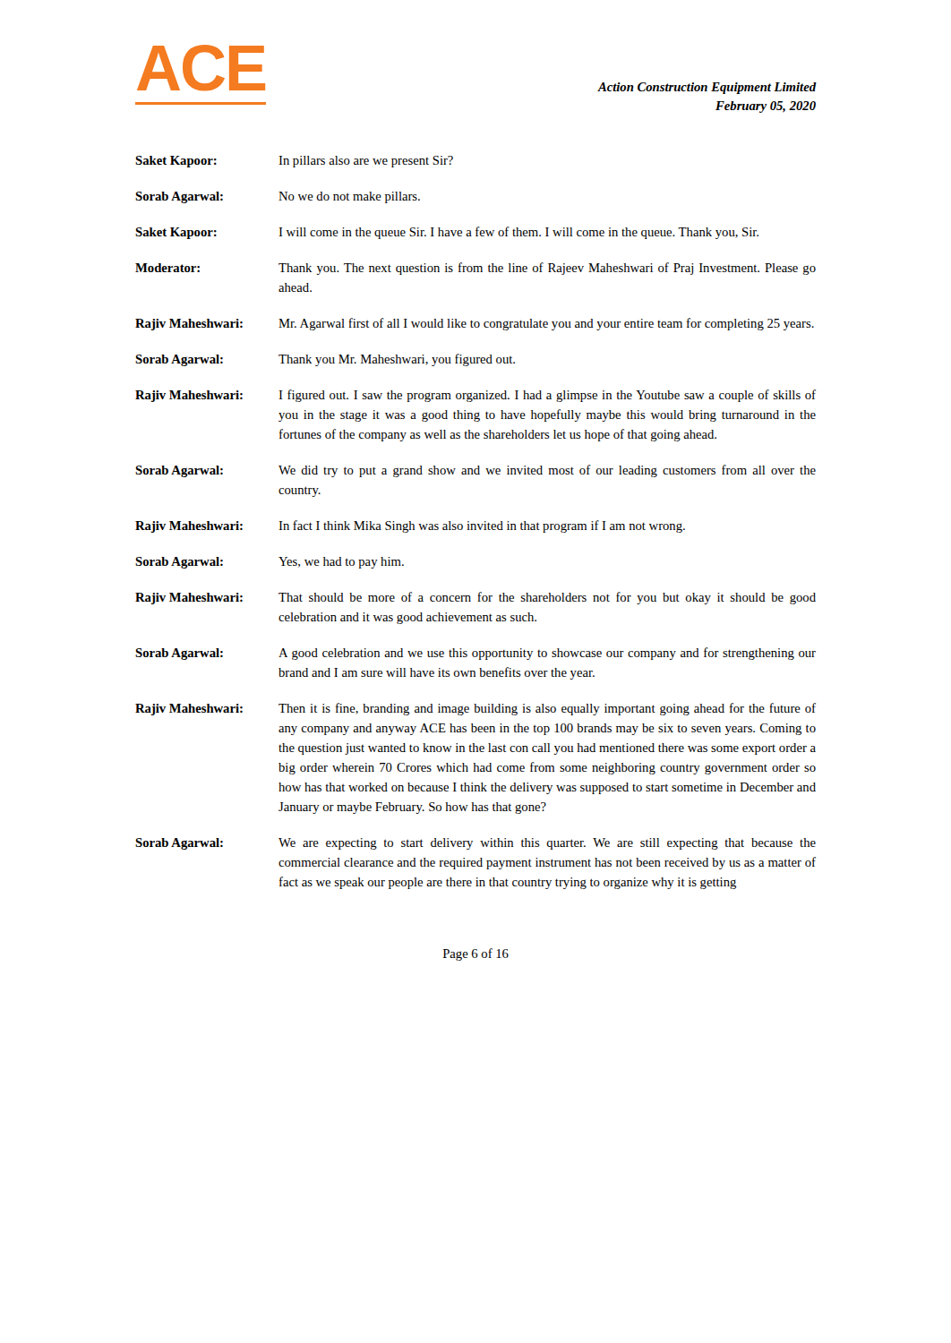ACE
Action Construction Equipment Limited
February 05, 2020
| Saket Kapoor: | In pillars also are we present Sir? |
| Sorab Agarwal: | No we do not make pillars. |
| Saket Kapoor: | I will come in the queue Sir. I have a few of them. I will come in the queue. Thank you, Sir. |
| Moderator: | Thank you. The next question is from the line of Rajeev Maheshwari of Praj Investment. Please go ahead. |
| Rajiv Maheshwari: | Mr. Agarwal first of all I would like to congratulate you and your entire team for completing 25 years. |
| Sorab Agarwal: | Thank you Mr. Maheshwari, you figured out. |
| Rajiv Maheshwari: | I figured out. I saw the program organized. I had a glimpse in the Youtube saw a couple of skills of you in the stage it was a good thing to have hopefully maybe this would bring turnaround in the fortunes of the company as well as the shareholders let us hope of that going ahead. |
| Sorab Agarwal: | We did try to put a grand show and we invited most of our leading customers from all over the country. |
| Rajiv Maheshwari: | In fact I think Mika Singh was also invited in that program if I am not wrong. |
| Sorab Agarwal: | Yes, we had to pay him. |
| Rajiv Maheshwari: | That should be more of a concern for the shareholders not for you but okay it should be good celebration and it was good achievement as such. |
| Sorab Agarwal: | A good celebration and we use this opportunity to showcase our company and for strengthening our brand and I am sure will have its own benefits over the year. |
| Rajiv Maheshwari: | Then it is fine, branding and image building is also equally important going ahead for the future of any company and anyway ACE has been in the top 100 brands may be six to seven years. Coming to the question just wanted to know in the last con call you had mentioned there was some export order a big order wherein 70 Crores which had come from some neighboring country government order so how has that worked on because I think the delivery was supposed to start sometime in December and January or maybe February. So how has that gone? |
| Sorab Agarwal: | We are expecting to start delivery within this quarter. We are still expecting that because the commercial clearance and the required payment instrument has not been received by us as a matter of fact as we speak our people are there in that country trying to organize why it is getting |
Page 6 of 16